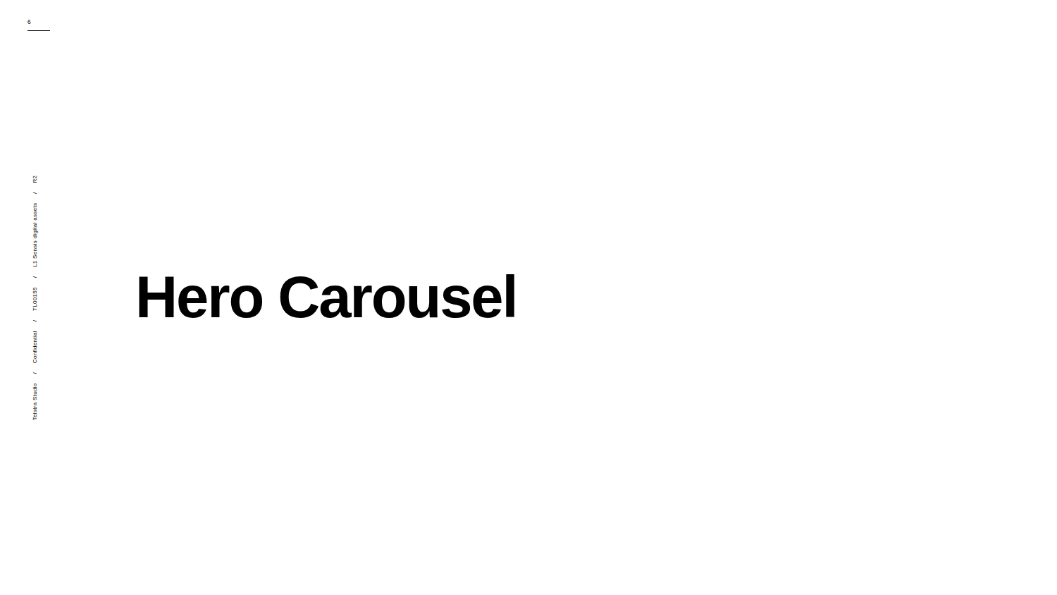6
Telstra Studio / Confidential / TL00155 / L1 Sensis digital assets / R2
Hero Carousel